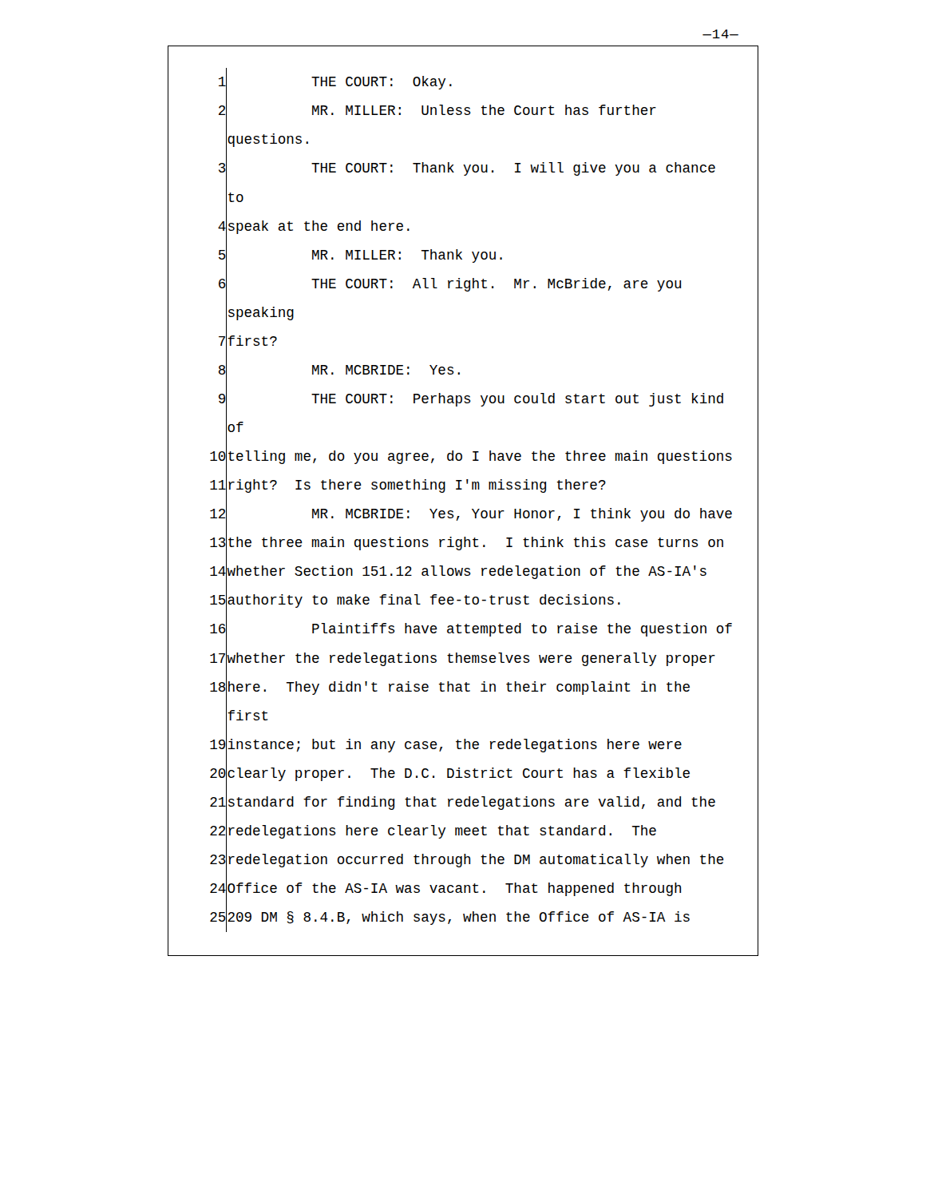—14—
| 1 | THE COURT: Okay. |
| 2 | MR. MILLER: Unless the Court has further questions. |
| 3 | THE COURT: Thank you. I will give you a chance to |
| 4 | speak at the end here. |
| 5 | MR. MILLER: Thank you. |
| 6 | THE COURT: All right. Mr. McBride, are you speaking |
| 7 | first? |
| 8 | MR. MCBRIDE: Yes. |
| 9 | THE COURT: Perhaps you could start out just kind of |
| 10 | telling me, do you agree, do I have the three main questions |
| 11 | right? Is there something I'm missing there? |
| 12 | MR. MCBRIDE: Yes, Your Honor, I think you do have |
| 13 | the three main questions right. I think this case turns on |
| 14 | whether Section 151.12 allows redelegation of the AS-IA's |
| 15 | authority to make final fee-to-trust decisions. |
| 16 | Plaintiffs have attempted to raise the question of |
| 17 | whether the redelegations themselves were generally proper |
| 18 | here. They didn't raise that in their complaint in the first |
| 19 | instance; but in any case, the redelegations here were |
| 20 | clearly proper. The D.C. District Court has a flexible |
| 21 | standard for finding that redelegations are valid, and the |
| 22 | redelegations here clearly meet that standard. The |
| 23 | redelegation occurred through the DM automatically when the |
| 24 | Office of the AS-IA was vacant. That happened through |
| 25 | 209 DM § 8.4.B, which says, when the Office of AS-IA is |